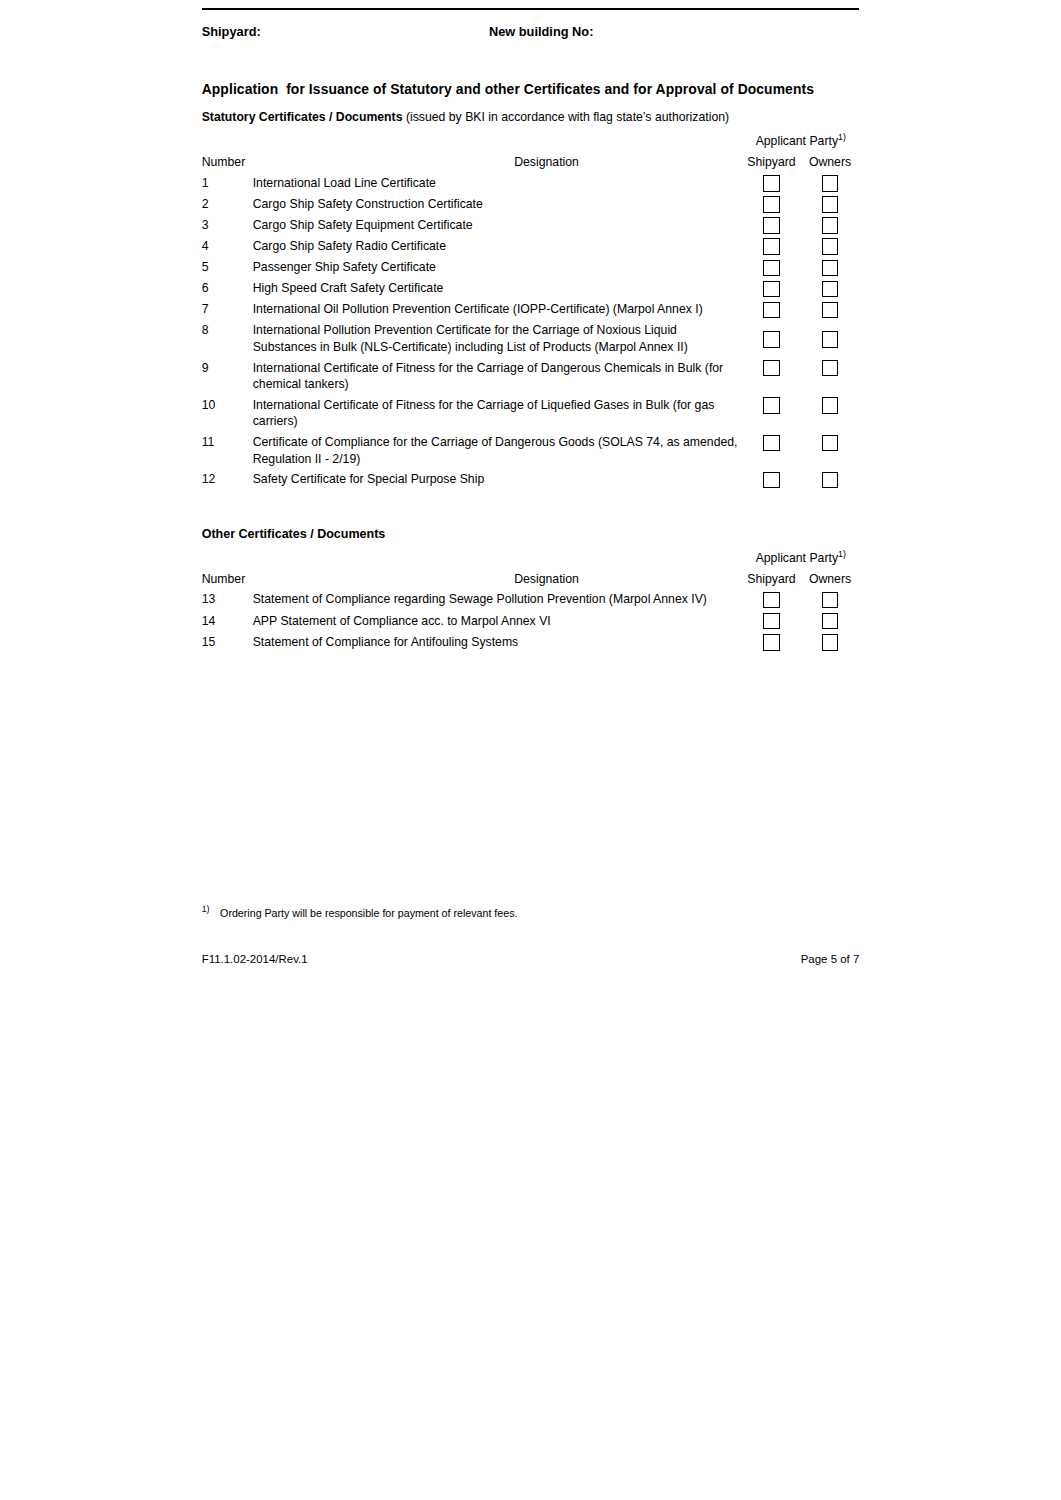Shipyard:
New building No:
Application for Issuance of Statutory and other Certificates and for Approval of Documents
Statutory Certificates / Documents (issued by BKI in accordance with flag state’s authorization)
| | | Applicant Party 1) |
| Number | Designation | Shipyard | Owners |
| 1 | International Load Line Certificate | | |
| 2 | Cargo Ship Safety Construction Certificate | | |
| 3 | Cargo Ship Safety Equipment Certificate | | |
| 4 | Cargo Ship Safety Radio Certificate | | |
| 5 | Passenger Ship Safety Certificate | | |
| 6 | High Speed Craft Safety Certificate | | |
| 7 | International Oil Pollution Prevention Certificate (IOPP-Certificate) (Marpol Annex I) | | |
| 8 | International Pollution Prevention Certificate for the Carriage of Noxious Liquid Substances in Bulk (NLS-Certificate) including List of Products (Marpol Annex II) | | |
| 9 | International Certificate of Fitness for the Carriage of Dangerous Chemicals in Bulk (for chemical tankers) | | |
| 10 | International Certificate of Fitness for the Carriage of Liquefied Gases in Bulk (for gas carriers) | | |
| 11 | Certificate of Compliance for the Carriage of Dangerous Goods (SOLAS 74, as amended, Regulation II - 2/19) | | |
| 12 | Safety Certificate for Special Purpose Ship | | |
Other Certificates / Documents
| | | Applicant Party 1) |
| Number | Designation | Shipyard | Owners |
| 13 | Statement of Compliance regarding Sewage Pollution Prevention (Marpol Annex IV) | | |
| 14 | APP Statement of Compliance acc. to Marpol Annex VI | | |
| 15 | Statement of Compliance for Antifouling Systems | | |
1) Ordering Party will be responsible for payment of relevant fees.
F11.1.02-2014/Rev.1
Page 5 of 7